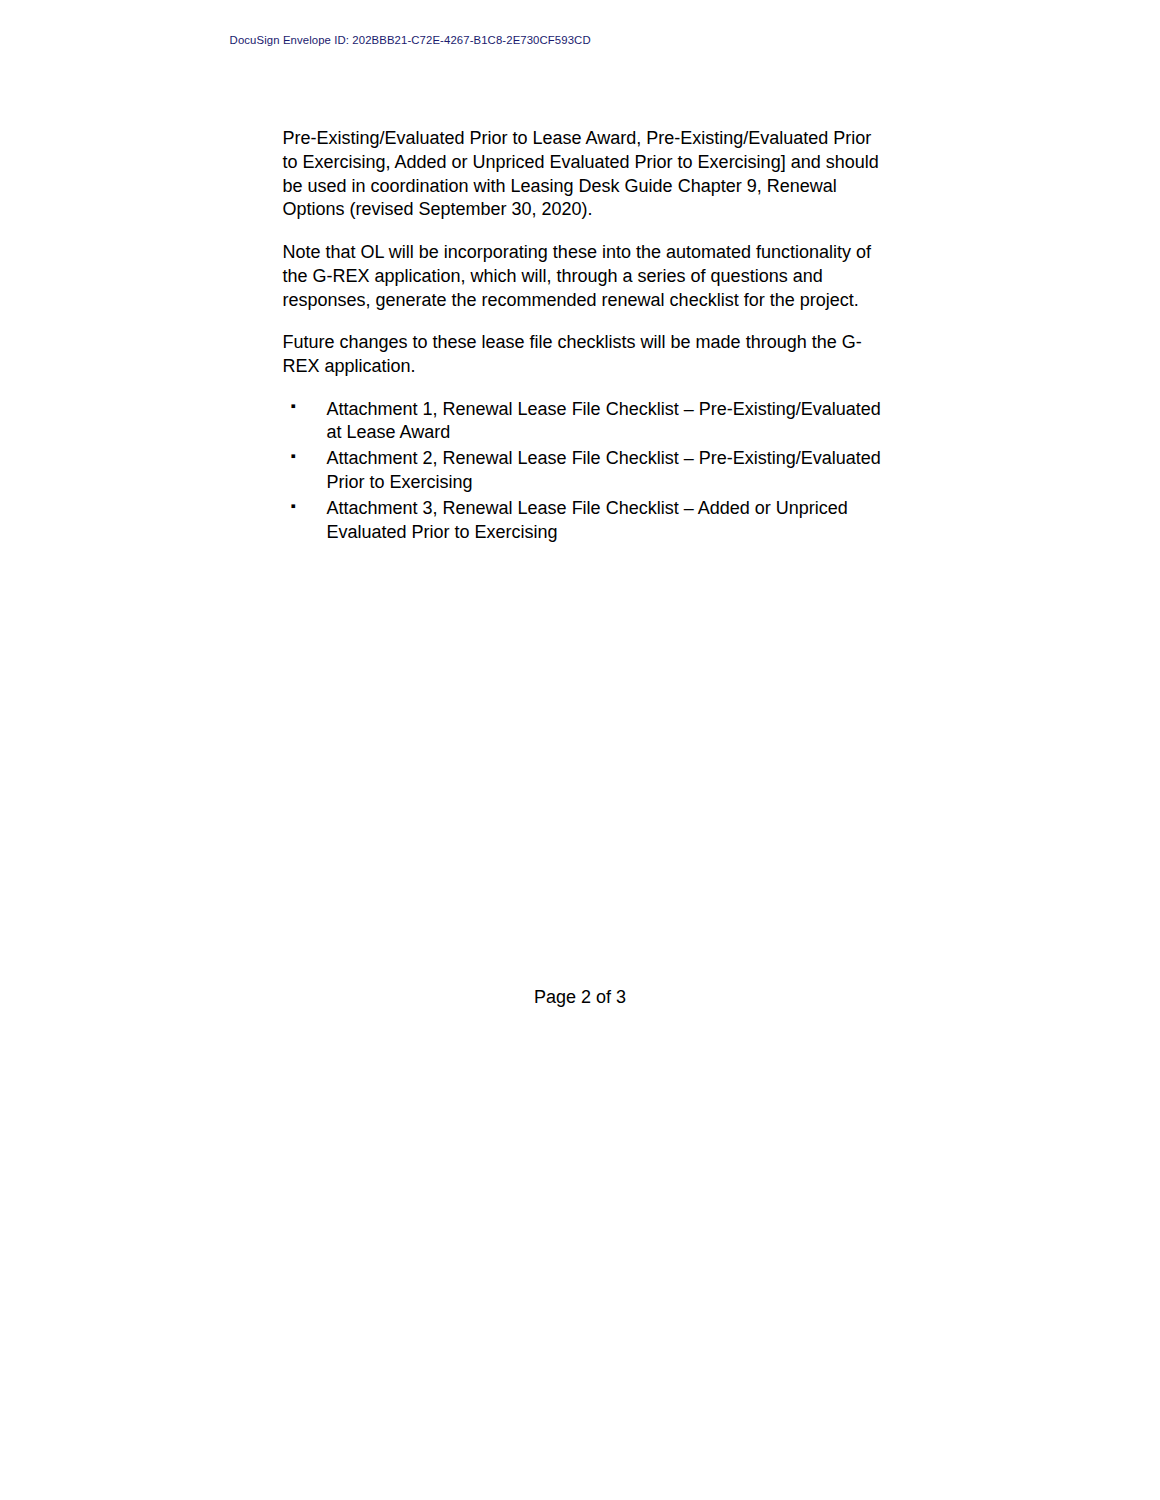DocuSign Envelope ID: 202BBB21-C72E-4267-B1C8-2E730CF593CD
Pre-Existing/Evaluated Prior to Lease Award, Pre-Existing/Evaluated Prior to Exercising, Added or Unpriced Evaluated Prior to Exercising] and should be used in coordination with Leasing Desk Guide Chapter 9, Renewal Options (revised September 30, 2020).
Note that OL will be incorporating these into the automated functionality of the G-REX application, which will, through a series of questions and responses, generate the recommended renewal checklist for the project.
Future changes to these lease file checklists will be made through the G-REX application.
Attachment 1, Renewal Lease File Checklist – Pre-Existing/Evaluated at Lease Award
Attachment 2, Renewal Lease File Checklist – Pre-Existing/Evaluated Prior to Exercising
Attachment 3, Renewal Lease File Checklist – Added or Unpriced Evaluated Prior to Exercising
Page 2 of 3